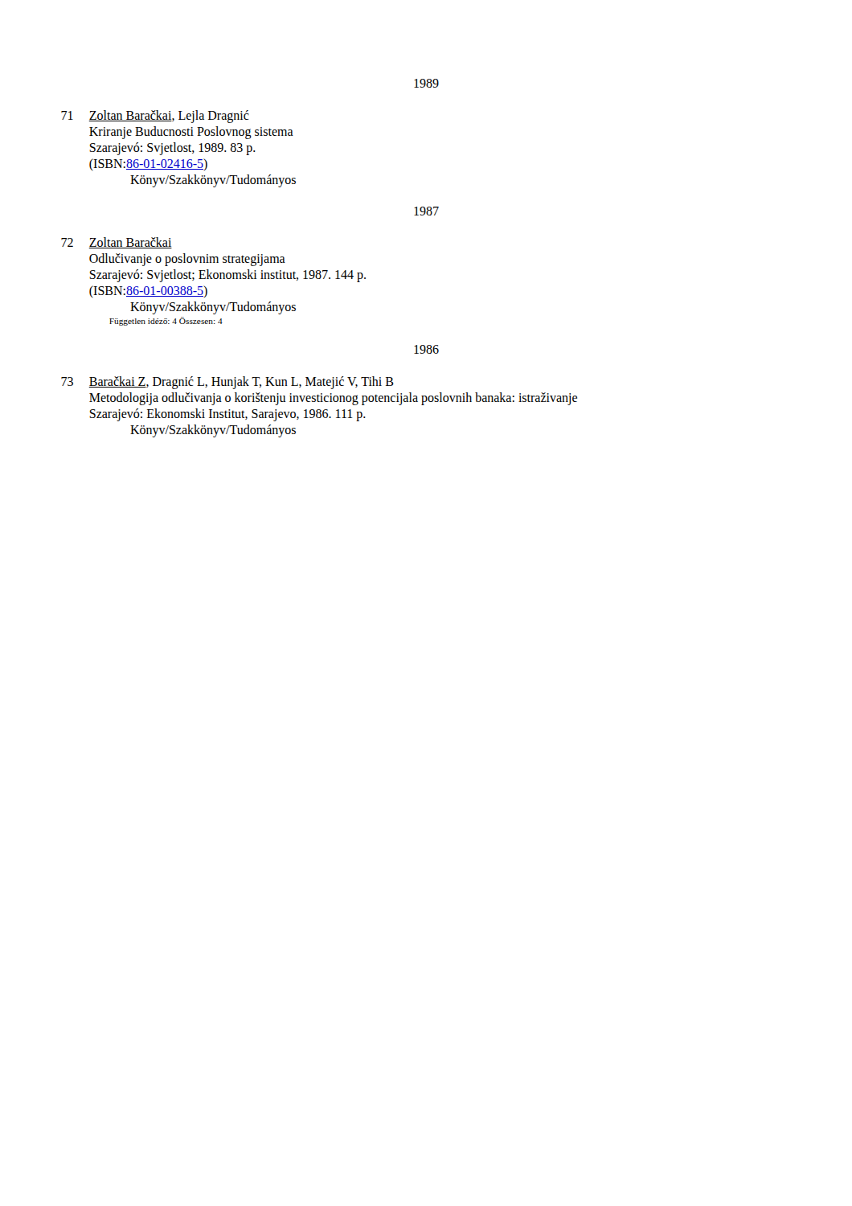1989
71
Zoltan Baračkai, Lejla Dragnić
Kriranje Buducnosti Poslovnog sistema
Szarajevó: Svjetlost, 1989. 83 p.
(ISBN:86-01-02416-5)
Könyv/Szakkönyv/Tudományos
1987
72
Zoltan Baračkai
Odlučivanje o poslovnim strategijama
Szarajevó: Svjetlost; Ekonomski institut, 1987. 144 p.
(ISBN:86-01-00388-5)
Könyv/Szakkönyv/Tudományos
Független idéző: 4 Összesen: 4
1986
73
Baračkai Z, Dragnić L, Hunjak T, Kun L, Matejić V, Tihi B
Metodologija odlučivanja o korištenju investicionog potencijala poslovnih banaka: istraživanje
Szarajevó: Ekonomski Institut, Sarajevo, 1986. 111 p.
Könyv/Szakkönyv/Tudományos